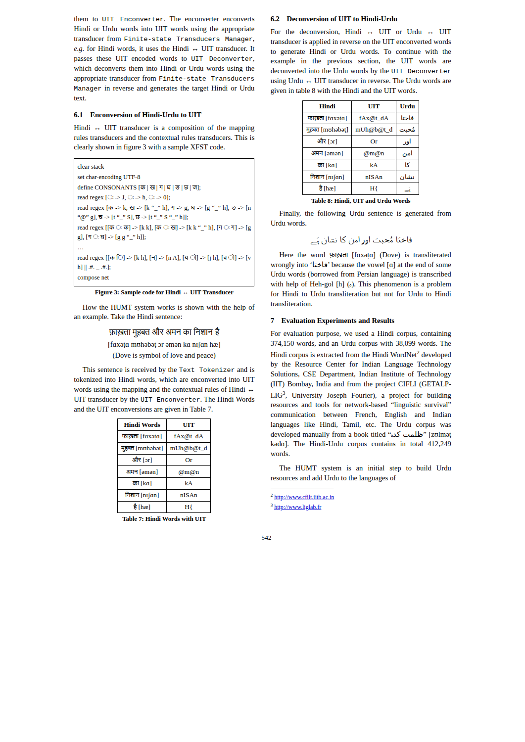them to UIT Enconverter. The enconverter enconverts Hindi or Urdu words into UIT words using the appropriate transducer from Finite-state Transducers Manager, e.g. for Hindi words, it uses the Hindi ↔ UIT transducer. It passes these UIT encoded words to UIT Deconverter, which deconverts them into Hindi or Urdu words using the appropriate transducer from Finite-state Transducers Manager in reverse and generates the target Hindi or Urdu text.
6.1 Enconversion of Hindi-Urdu to UIT
Hindi ↔ UIT transducer is a composition of the mapping rules transducers and the contextual rules transducers. This is clearly shown in figure 3 with a sample XFST code.
clear stack
set char-encoding UTF-8
define CONSONANTS [क | ख | ग | घ | ङ | छ | ज];
read regex [ः -> J, ः -> h, ः -> 0];
read regex [क -> k, ख -> [k “_” h], ग -> g, घ -> [g “_” h], ङ -> [n “@” g], च -> [t “_” S], छ -> [t “_” S “_” h]];
read regex [[क ः क] -> [k k], [क ः ख] -> [k k “_” h], [ग ः ग] -> [g g], [ग ः घ] -> [g g “_” h]];
…
read regex [[क ि] -> [k h], [न] -> [n A], [य ो] -> [j h], [व ो] -> [v h] || .#. _ .#.];
compose net
Figure 3: Sample code for Hindi ↔ UIT Transducer
How the HUMT system works is shown with the help of an example. Take the Hindi sentence:
फ़ाख़ता मुहबत और अमन का निशान है
[fɑxəṭɑ mʊhəbəṭ ɔr əmən kɑ nɪʃɑn hæ]
(Dove is symbol of love and peace)
This sentence is received by the Text Tokenizer and is tokenized into Hindi words, which are enconverted into UIT words using the mapping and the contextual rules of Hindi ↔ UIT transducer by the UIT Enconverter. The Hindi Words and the UIT enconversions are given in Table 7.
| Hindi Words | UIT |
| --- | --- |
| फ़ाख़ता [fɑxəṭɑ] | fAx@t_dA |
| मुहबत [mʊhəbəṭ] | mUh@b@t_d |
| और [ɔr] | Or |
| अमन [əmən] | @m@n |
| का [kɑ] | kA |
| निशान [nɪʃɑn] | nISAn |
| है [hæ] | H{ |
Table 7: Hindi Words with UIT
6.2 Deconversion of UIT to Hindi-Urdu
For the deconversion, Hindi ↔ UIT or Urdu ↔ UIT transducer is applied in reverse on the UIT enconverted words to generate Hindi or Urdu words. To continue with the example in the previous section, the UIT words are deconverted into the Urdu words by the UIT Deconverter using Urdu ↔ UIT transducer in reverse. The Urdu words are given in table 8 with the Hindi and the UIT words.
| Hindi | UIT | Urdu |
| --- | --- | --- |
| फ़ाख़ता [fɑxəṭɑ] | fAx@t_dA | فاختا |
| मुहबत [mʊhəbəṭ] | mUh@b@t_d | مُحبت |
| और [ɔr] | Or | اور |
| अमन [əmən] | @m@n | امن |
| का [kɑ] | kA | کا |
| निशान [nɪʃɑn] | nISAn | نشان |
| है [hæ] | H{ | ہَے |
Table 8: Hindi, UIT and Urdu Words
Finally, the following Urdu sentence is generated from Urdu words.
فاختا مُحبت اور امن کا نشان ہَے
Here the word फ़ाख़ता [fɑxəṭɑ] (Dove) is transliterated wrongly into ‘فاختا’ because the vowel [ɑ] at the end of some Urdu words (borrowed from Persian language) is transcribed with help of Heh-gol [h] (ہ). This phenomenon is a problem for Hindi to Urdu transliteration but not for Urdu to Hindi transliteration.
7 Evaluation Experiments and Results
For evaluation purpose, we used a Hindi corpus, containing 374,150 words, and an Urdu corpus with 38,099 words. The Hindi corpus is extracted from the Hindi WordNet2 developed by the Resource Center for Indian Language Technology Solutions, CSE Department, Indian Institute of Technology (IIT) Bombay, India and from the project CIFLI (GETALP-LIG3, University Joseph Fourier), a project for building resources and tools for network-based “linguistic survival” communication between French, English and Indian languages like Hindi, Tamil, etc. The Urdu corpus was developed manually from a book titled “ظلمت کدہ” [zʊlməṭ kədɑ]. The Hindi-Urdu corpus contains in total 412,249 words.
The HUMT system is an initial step to build Urdu resources and add Urdu to the languages of
2 http://www.cfilt.iitb.ac.in
3 http://www.liglab.fr
542